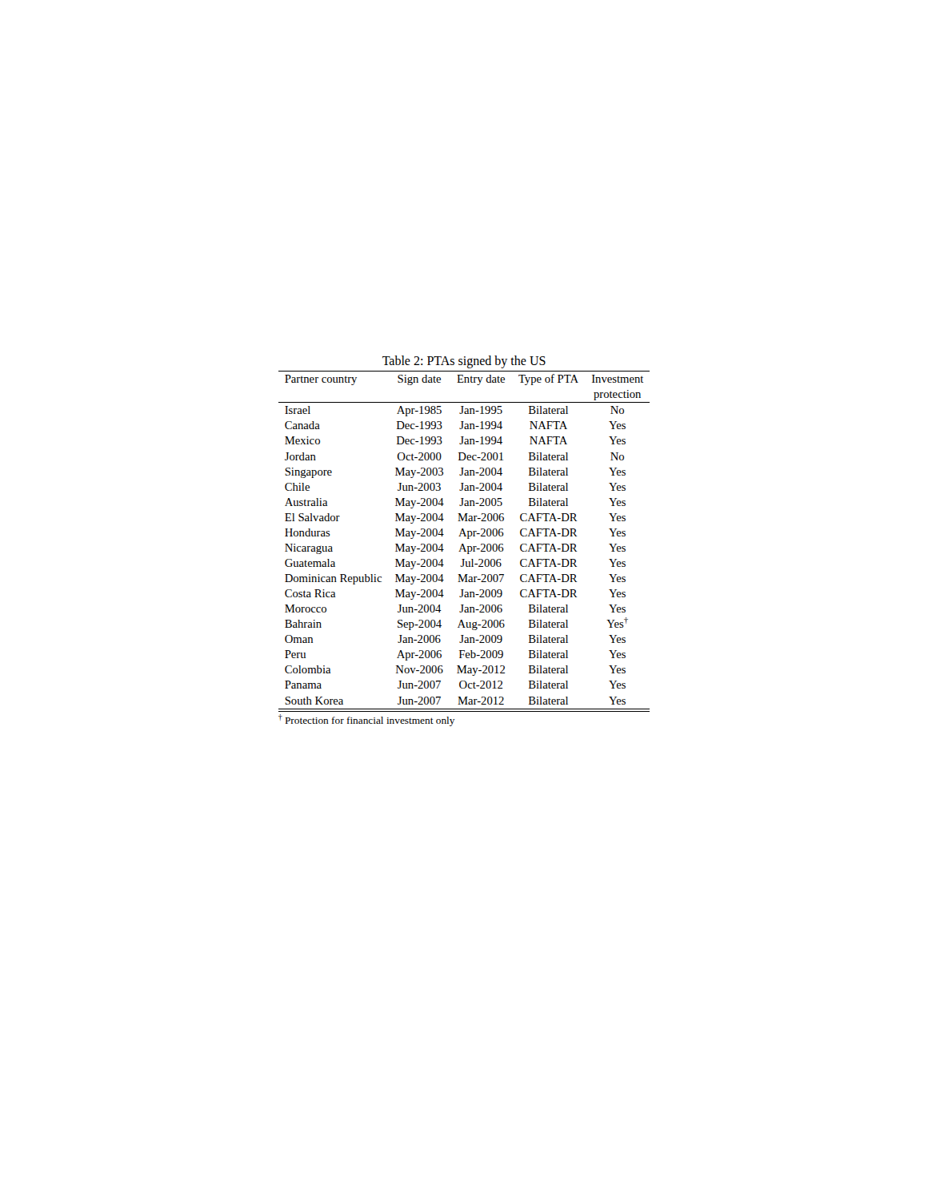Table 2: PTAs signed by the US
| Partner country | Sign date | Entry date | Type of PTA | Investment |
| --- | --- | --- | --- | --- |
| | | | | protection |
| Israel | Apr-1985 | Jan-1995 | Bilateral | No |
| Canada | Dec-1993 | Jan-1994 | NAFTA | Yes |
| Mexico | Dec-1993 | Jan-1994 | NAFTA | Yes |
| Jordan | Oct-2000 | Dec-2001 | Bilateral | No |
| Singapore | May-2003 | Jan-2004 | Bilateral | Yes |
| Chile | Jun-2003 | Jan-2004 | Bilateral | Yes |
| Australia | May-2004 | Jan-2005 | Bilateral | Yes |
| El Salvador | May-2004 | Mar-2006 | CAFTA-DR | Yes |
| Honduras | May-2004 | Apr-2006 | CAFTA-DR | Yes |
| Nicaragua | May-2004 | Apr-2006 | CAFTA-DR | Yes |
| Guatemala | May-2004 | Jul-2006 | CAFTA-DR | Yes |
| Dominican Republic | May-2004 | Mar-2007 | CAFTA-DR | Yes |
| Costa Rica | May-2004 | Jan-2009 | CAFTA-DR | Yes |
| Morocco | Jun-2004 | Jan-2006 | Bilateral | Yes |
| Bahrain | Sep-2004 | Aug-2006 | Bilateral | Yes † |
| Oman | Jan-2006 | Jan-2009 | Bilateral | Yes |
| Peru | Apr-2006 | Feb-2009 | Bilateral | Yes |
| Colombia | Nov-2006 | May-2012 | Bilateral | Yes |
| Panama | Jun-2007 | Oct-2012 | Bilateral | Yes |
| South Korea | Jun-2007 | Mar-2012 | Bilateral | Yes |
† Protection for financial investment only